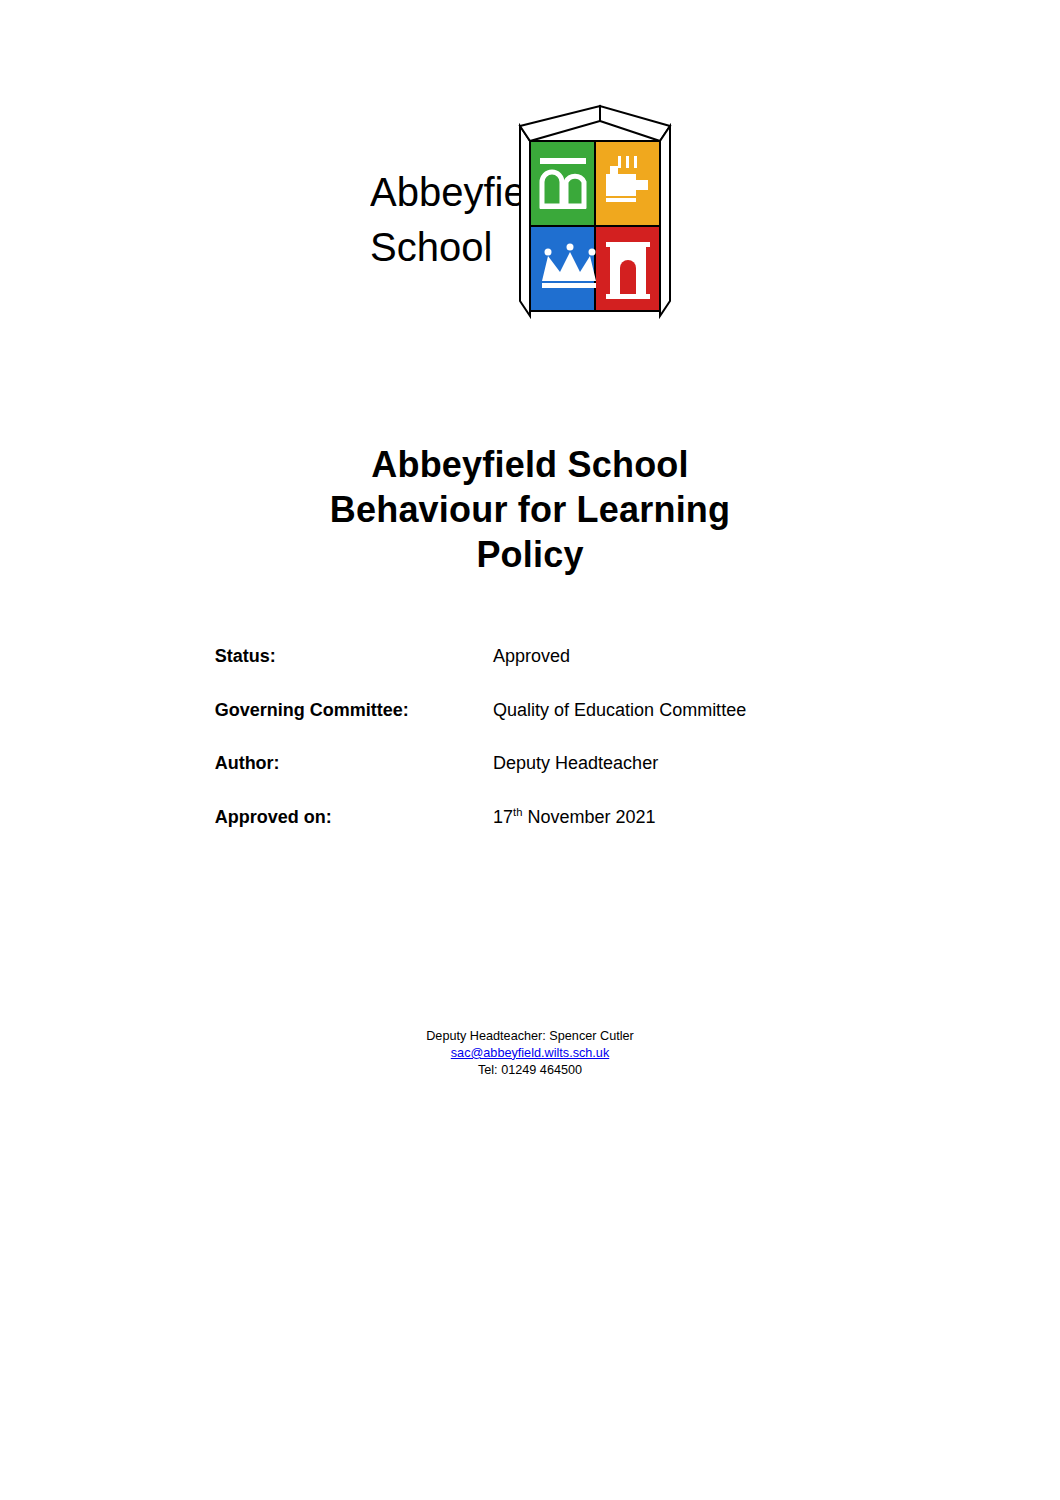Abbeyfield School
Abbeyfield School
Behaviour for Learning
Policy
| Status: | Approved |
| Governing Committee: | Quality of Education Committee |
| Author: | Deputy Headteacher |
| Approved on: | 17 th November 2021 |
Deputy Headteacher: Spencer Cutler
sac@abbeyfield.wilts.sch.uk
Tel: 01249 464500